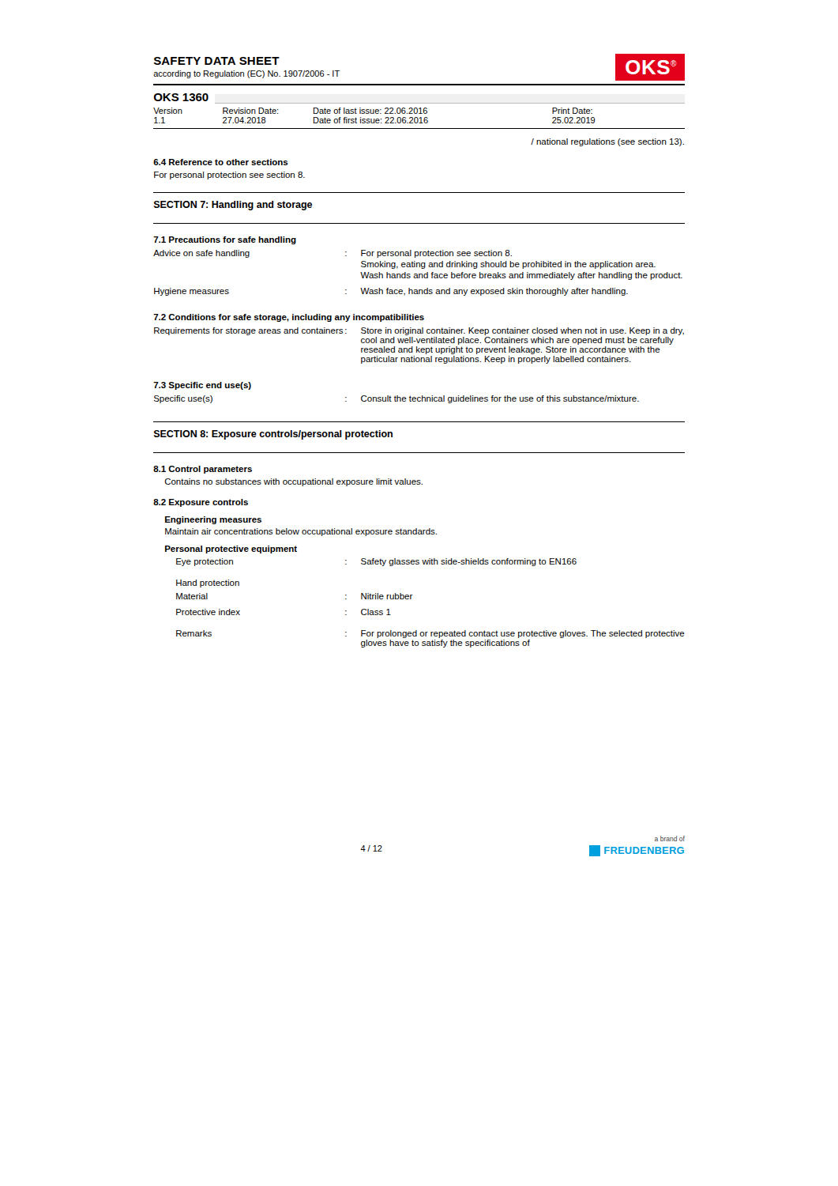SAFETY DATA SHEET
according to Regulation (EC) No. 1907/2006 - IT
OKS®
OKS 1360
| Version 1.1 | Revision Date: 27.04.2018 | Date of last issue: 22.06.2016 Date of first issue: 22.06.2016 | Print Date: 25.02.2019 |
/ national regulations (see section 13).
6.4 Reference to other sections
For personal protection see section 8.
SECTION 7: Handling and storage
7.1 Precautions for safe handling
| Advice on safe handling | : | For personal protection see section 8. Smoking, eating and drinking should be prohibited in the application area. Wash hands and face before breaks and immediately after handling the product. |
| Hygiene measures | : | Wash face, hands and any exposed skin thoroughly after handling. |
7.2 Conditions for safe storage, including any incompatibilities
| Requirements for storage areas and containers | : | Store in original container. Keep container closed when not in use. Keep in a dry, cool and well-ventilated place. Containers which are opened must be carefully resealed and kept upright to prevent leakage. Store in accordance with the particular national regulations. Keep in properly labelled containers. |
7.3 Specific end use(s)
| Specific use(s) | : | Consult the technical guidelines for the use of this substance/mixture. |
SECTION 8: Exposure controls/personal protection
8.1 Control parameters
Contains no substances with occupational exposure limit values.
8.2 Exposure controls
Engineering measures
Maintain air concentrations below occupational exposure standards.
Personal protective equipment
| Eye protection | : | Safety glasses with side-shields conforming to EN166 |
Hand protection
| Material | : | Nitrile rubber |
| Protective index | : | Class 1 |
| Remarks | : | For prolonged or repeated contact use protective gloves. The selected protective gloves have to satisfy the specifications of |
4 / 12
a brand of
FREUDENBERG